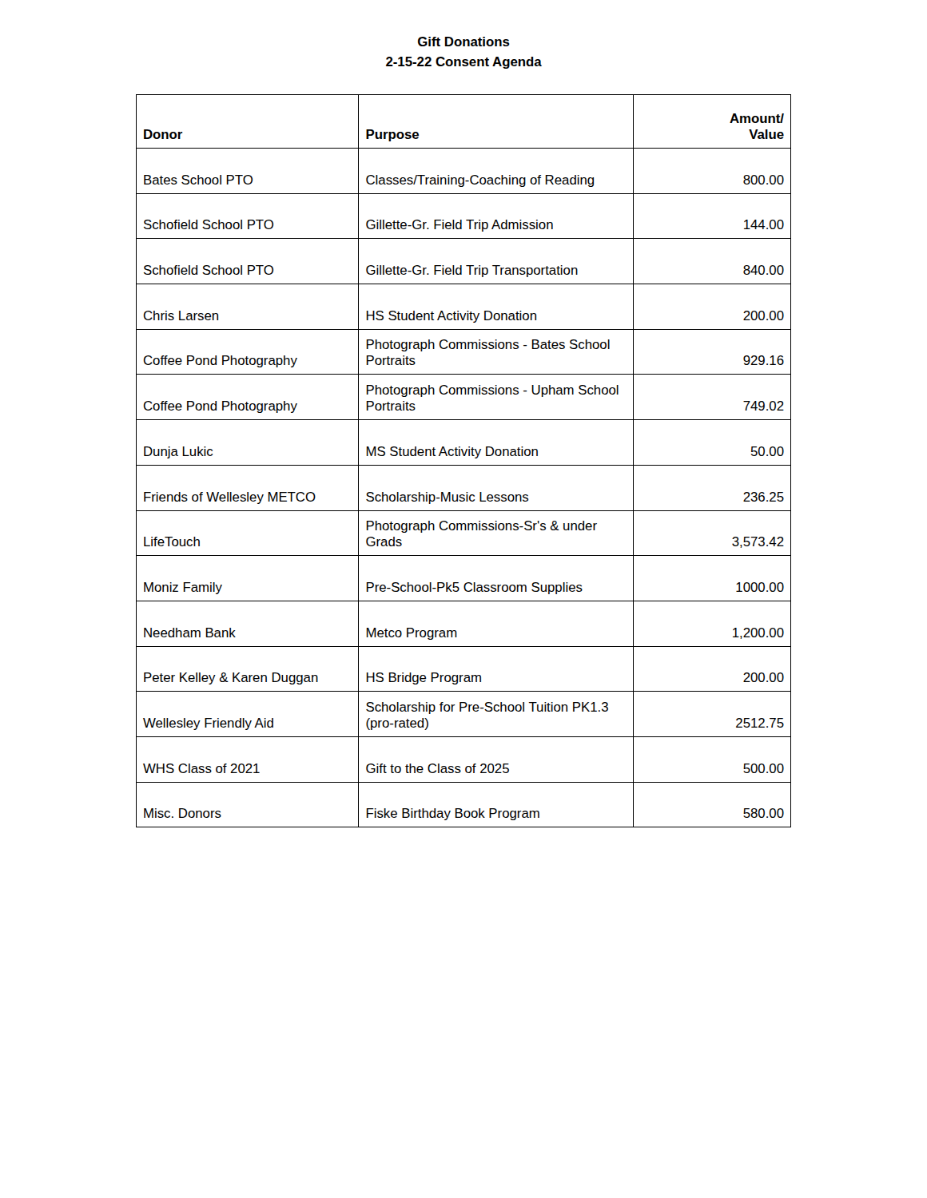Gift Donations
2-15-22 Consent Agenda
| Donor | Purpose | Amount/ Value |
| --- | --- | --- |
| Bates School PTO | Classes/Training-Coaching of Reading | 800.00 |
| Schofield School PTO | Gillette-Gr. Field Trip Admission | 144.00 |
| Schofield School PTO | Gillette-Gr. Field Trip Transportation | 840.00 |
| Chris Larsen | HS Student Activity Donation | 200.00 |
| Coffee Pond Photography | Photograph Commissions - Bates School Portraits | 929.16 |
| Coffee Pond Photography | Photograph Commissions - Upham School Portraits | 749.02 |
| Dunja Lukic | MS Student Activity Donation | 50.00 |
| Friends of Wellesley METCO | Scholarship-Music Lessons | 236.25 |
| LifeTouch | Photograph Commissions-Sr's & under Grads | 3,573.42 |
| Moniz Family | Pre-School-Pk5 Classroom Supplies | 1000.00 |
| Needham Bank | Metco Program | 1,200.00 |
| Peter Kelley & Karen Duggan | HS Bridge Program | 200.00 |
| Wellesley Friendly Aid | Scholarship for Pre-School Tuition PK1.3 (pro-rated) | 2512.75 |
| WHS Class of 2021 | Gift to the Class of 2025 | 500.00 |
| Misc. Donors | Fiske Birthday Book Program | 580.00 |